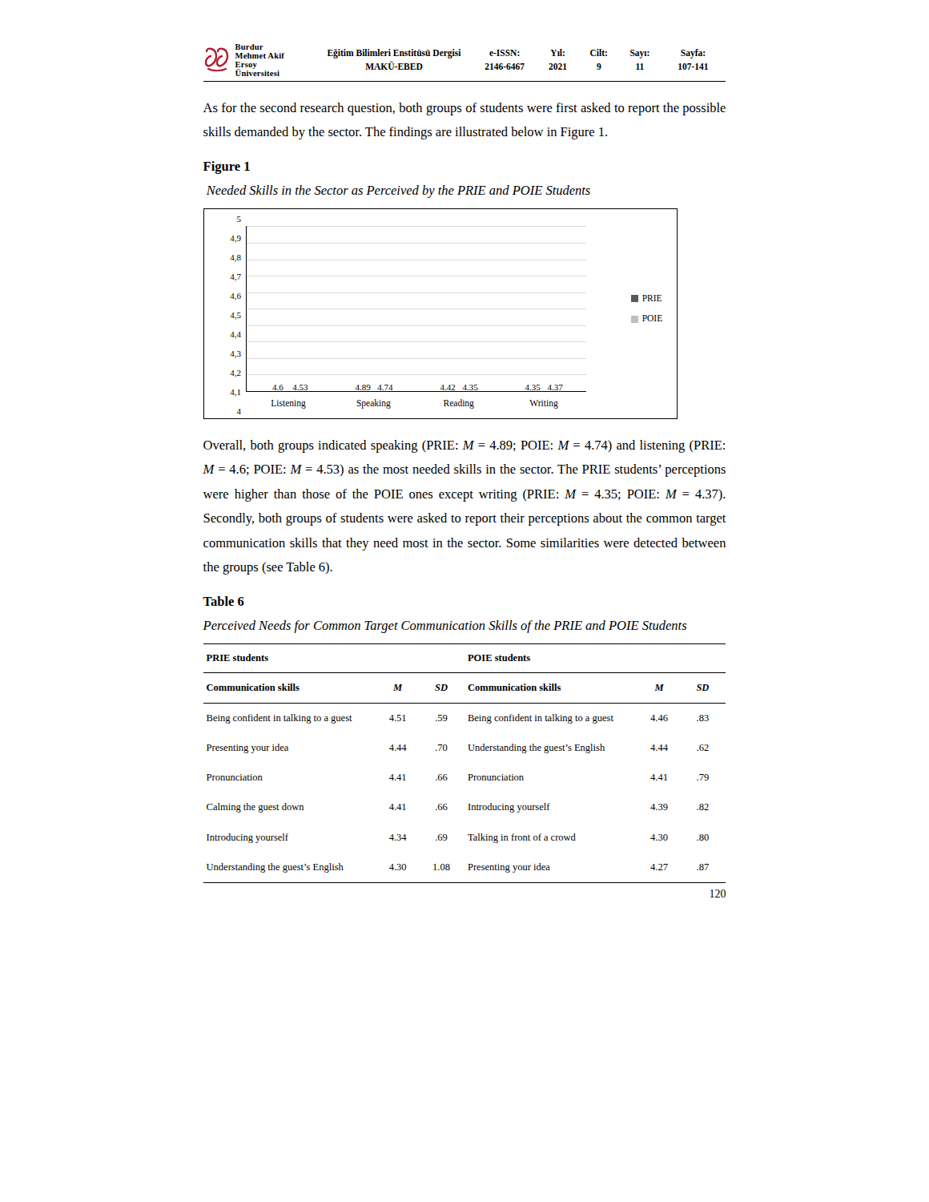Burdur Mehmet Akif Ersoy Üniversitesi
| Eğitim Bilimleri Enstitüsü Dergisi | e-ISSN: | Yıl: | Cilt: | Sayı: | Sayfa: |
| MAKÜ-EBED | 2146-6467 | 2021 | 9 | 11 | 107-141 |
As for the second research question, both groups of students were first asked to report the possible skills demanded by the sector. The findings are illustrated below in Figure 1.
Figure 1
Needed Skills in the Sector as Perceived by the PRIE and POIE Students
5 4,9 4,8 4,7 4,6 4,5 4,4 4,3 4,2 4,1 4
4.6
4.53
4.89
4.74
4.42
4.35
4.35
4.37
Listening Speaking Reading Writing
PRIE
POIE
Overall, both groups indicated speaking (PRIE: M = 4.89; POIE: M = 4.74) and listening (PRIE: M = 4.6; POIE: M = 4.53) as the most needed skills in the sector. The PRIE students’ perceptions were higher than those of the POIE ones except writing (PRIE: M = 4.35; POIE: M = 4.37). Secondly, both groups of students were asked to report their perceptions about the common target communication skills that they need most in the sector. Some similarities were detected between the groups (see Table 6).
Table 6
Perceived Needs for Common Target Communication Skills of the PRIE and POIE Students
| PRIE students | POIE students |
| --- | --- |
| Communication skills | M | SD | Communication skills | M | SD |
| Being confident in talking to a guest | 4.51 | .59 | Being confident in talking to a guest | 4.46 | .83 |
| Presenting your idea | 4.44 | .70 | Understanding the guest’s English | 4.44 | .62 |
| Pronunciation | 4.41 | .66 | Pronunciation | 4.41 | .79 |
| Calming the guest down | 4.41 | .66 | Introducing yourself | 4.39 | .82 |
| Introducing yourself | 4.34 | .69 | Talking in front of a crowd | 4.30 | .80 |
| Understanding the guest’s English | 4.30 | 1.08 | Presenting your idea | 4.27 | .87 |
120